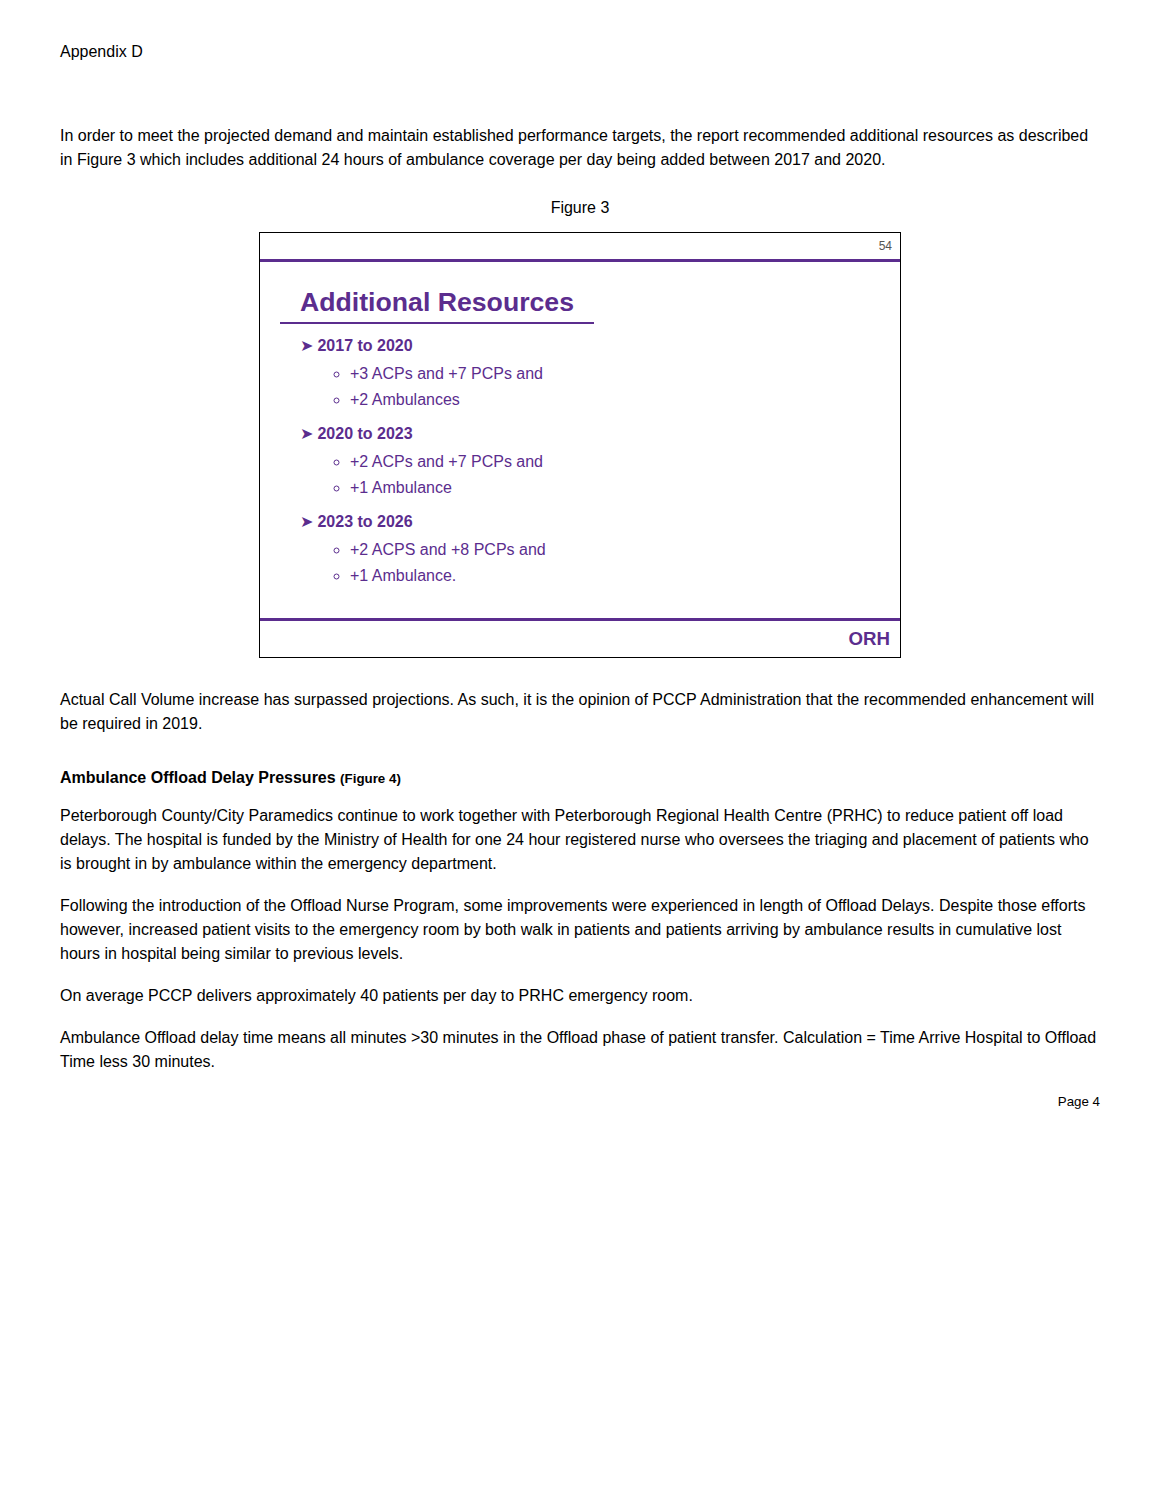Appendix D
In order to meet the projected demand and maintain established performance targets, the report recommended additional resources as described in Figure 3 which includes additional 24 hours of ambulance coverage per day being added between 2017 and 2020.
Figure 3
54
Additional Resources
2017 to 2020
+3 ACPs and +7 PCPs and
+2 Ambulances
2020 to 2023
+2 ACPs and +7 PCPs and
+1 Ambulance
2023 to 2026
+2 ACPS and +8 PCPs and
+1 Ambulance.
ORH
Actual Call Volume increase has surpassed projections. As such, it is the opinion of PCCP Administration that the recommended enhancement will be required in 2019.
Ambulance Offload Delay Pressures (Figure 4)
Peterborough County/City Paramedics continue to work together with Peterborough Regional Health Centre (PRHC) to reduce patient off load delays. The hospital is funded by the Ministry of Health for one 24 hour registered nurse who oversees the triaging and placement of patients who is brought in by ambulance within the emergency department.
Following the introduction of the Offload Nurse Program, some improvements were experienced in length of Offload Delays. Despite those efforts however, increased patient visits to the emergency room by both walk in patients and patients arriving by ambulance results in cumulative lost hours in hospital being similar to previous levels.
On average PCCP delivers approximately 40 patients per day to PRHC emergency room.
Ambulance Offload delay time means all minutes >30 minutes in the Offload phase of patient transfer. Calculation = Time Arrive Hospital to Offload Time less 30 minutes.
Page 4